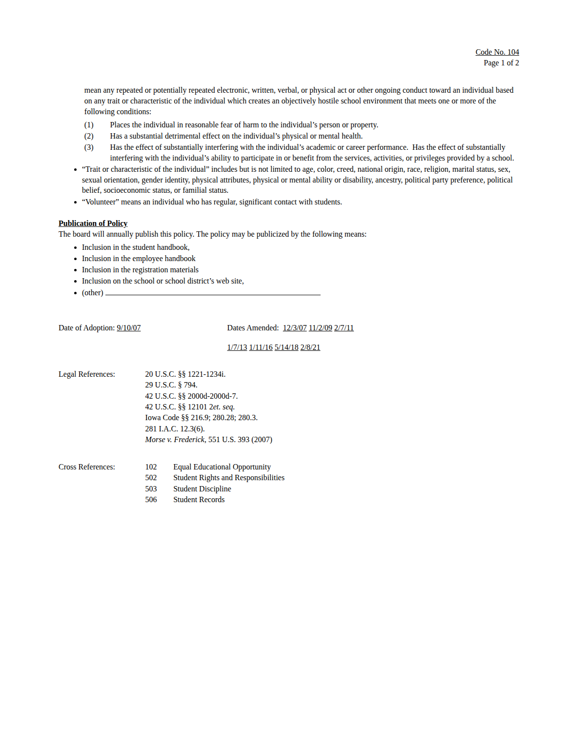Code No. 104
Page 1 of 2
mean any repeated or potentially repeated electronic, written, verbal, or physical act or other ongoing conduct toward an individual based on any trait or characteristic of the individual which creates an objectively hostile school environment that meets one or more of the following conditions:
(1) Places the individual in reasonable fear of harm to the individual’s person or property.
(2) Has a substantial detrimental effect on the individual’s physical or mental health.
(3) Has the effect of substantially interfering with the individual’s academic or career performance. Has the effect of substantially interfering with the individual’s ability to participate in or benefit from the services, activities, or privileges provided by a school.
“Trait or characteristic of the individual” includes but is not limited to age, color, creed, national origin, race, religion, marital status, sex, sexual orientation, gender identity, physical attributes, physical or mental ability or disability, ancestry, political party preference, political belief, socioeconomic status, or familial status.
“Volunteer” means an individual who has regular, significant contact with students.
Publication of Policy
The board will annually publish this policy. The policy may be publicized by the following means:
Inclusion in the student handbook,
Inclusion in the employee handbook
Inclusion in the registration materials
Inclusion on the school or school district’s web site,
(other)
Date of Adoption: 9/10/07
Dates Amended: 12/3/07 11/2/09 2/7/11
1/7/13 1/11/16 5/14/18 2/8/21
Legal References:
20 U.S.C. §§ 1221-1234i.
29 U.S.C. § 794.
42 U.S.C. §§ 2000d-2000d-7.
42 U.S.C. §§ 12101 2et. seq.
Iowa Code §§ 216.9; 280.28; 280.3.
281 I.A.C. 12.3(6).
Morse v. Frederick, 551 U.S. 393 (2007)
Cross References:
| 102 | Equal Educational Opportunity |
| 502 | Student Rights and Responsibilities |
| 503 | Student Discipline |
| 506 | Student Records |